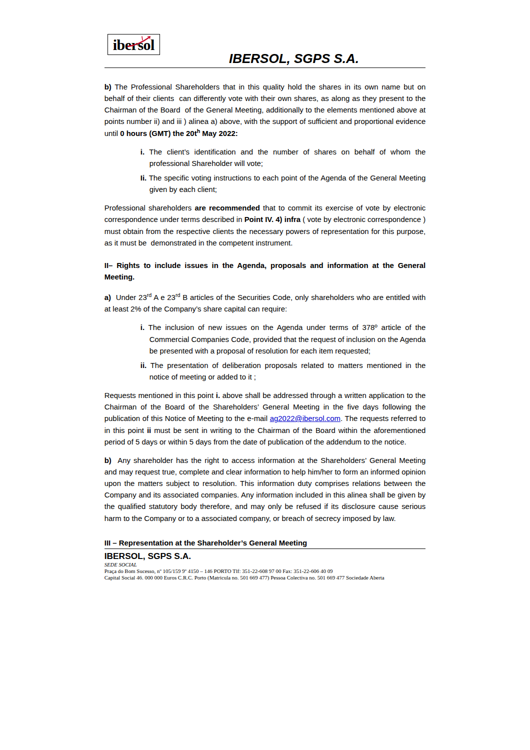ibersol
IBERSOL, SGPS S.A.
b) The Professional Shareholders that in this quality hold the shares in its own name but on behalf of their clients can differently vote with their own shares, as along as they present to the Chairman of the Board of the General Meeting, additionally to the elements mentioned above at points number ii) and iii ) alinea a) above, with the support of sufficient and proportional evidence until 0 hours (GMT) the 20th May 2022:
i. The client’s identification and the number of shares on behalf of whom the professional Shareholder will vote;
Ii. The specific voting instructions to each point of the Agenda of the General Meeting given by each client;
Professional shareholders are recommended that to commit its exercise of vote by electronic correspondence under terms described in Point IV. 4) infra ( vote by electronic correspondence ) must obtain from the respective clients the necessary powers of representation for this purpose, as it must be demonstrated in the competent instrument.
II– Rights to include issues in the Agenda, proposals and information at the General Meeting.
a) Under 23rd A e 23rd B articles of the Securities Code, only shareholders who are entitled with at least 2% of the Company’s share capital can require:
i. The inclusion of new issues on the Agenda under terms of 378º article of the Commercial Companies Code, provided that the request of inclusion on the Agenda be presented with a proposal of resolution for each item requested;
ii. The presentation of deliberation proposals related to matters mentioned in the notice of meeting or added to it ;
Requests mentioned in this point i. above shall be addressed through a written application to the Chairman of the Board of the Shareholders’ General Meeting in the five days following the publication of this Notice of Meeting to the e-mail ag2022@ibersol.com. The requests referred to in this point ii must be sent in writing to the Chairman of the Board within the aforementioned period of 5 days or within 5 days from the date of publication of the addendum to the notice.
b) Any shareholder has the right to access information at the Shareholders’ General Meeting and may request true, complete and clear information to help him/her to form an informed opinion upon the matters subject to resolution. This information duty comprises relations between the Company and its associated companies. Any information included in this alinea shall be given by the qualified statutory body therefore, and may only be refused if its disclosure cause serious harm to the Company or to a associated company, or breach of secrecy imposed by law.
III – Representation at the Shareholder’s General Meeting
IBERSOL, SGPS S.A.
SEDE SOCIAL
Praça do Bom Sucesso, nº 105/159 9º 4150 – 146 PORTO Tlf: 351-22-608 97 00 Fax: 351-22-606 40 09
Capital Social 46. 000 000 Euros C.R.C. Porto (Matricula no. 501 669 477) Pessoa Colectiva no. 501 669 477 Sociedade Aberta